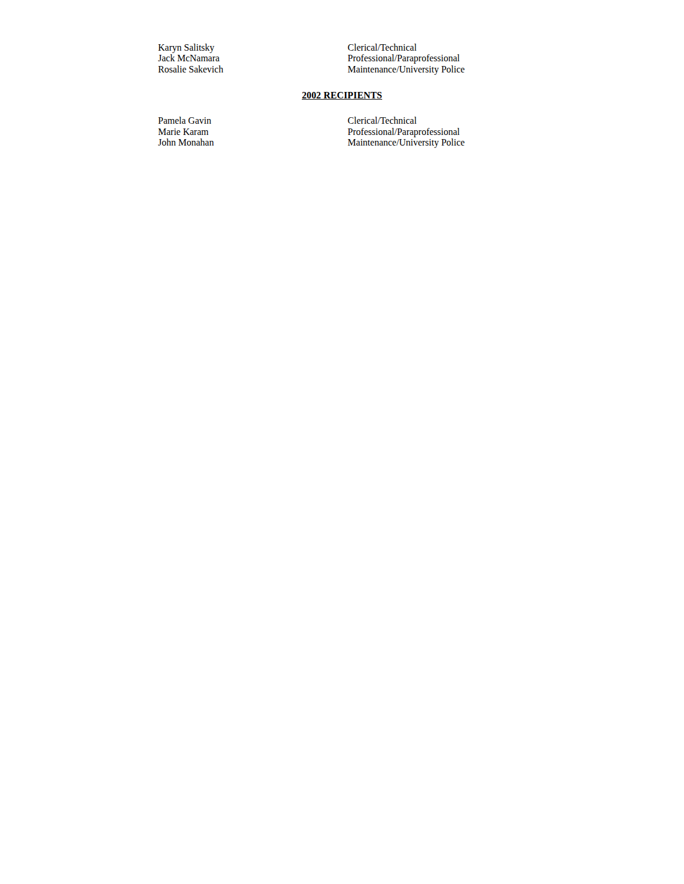| Karyn Salitsky | Clerical/Technical |
| Jack McNamara | Professional/Paraprofessional |
| Rosalie Sakevich | Maintenance/University Police |
2002 RECIPIENTS
| Pamela Gavin | Clerical/Technical |
| Marie Karam | Professional/Paraprofessional |
| John Monahan | Maintenance/University Police |